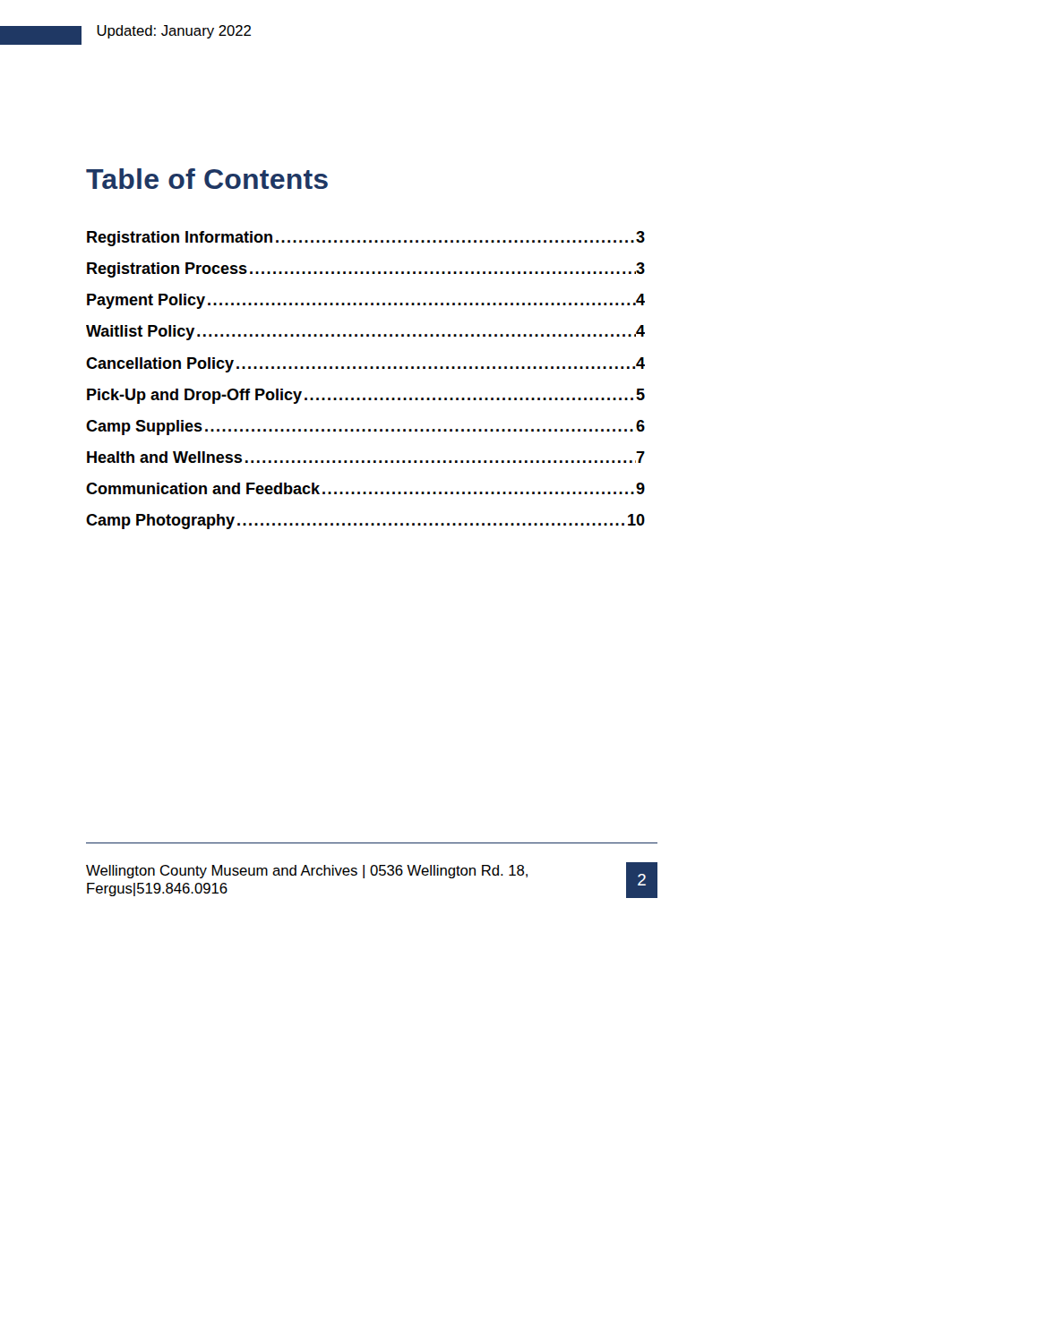Updated: January 2022
Table of Contents
Registration Information ................................................................................. 3
Registration Process ....................................................................................... 3
Payment Policy .................................................................................................. 4
Waitlist Policy ................................................................................................... 4
Cancellation Policy ............................................................................................ 4
Pick-Up and Drop-Off Policy ........................................................................... 5
Camp Supplies .................................................................................................. 6
Health and Wellness ....................................................................................... 7
Communication and Feedback ......................................................................... 9
Camp Photography ......................................................................................... 10
Wellington County Museum and Archives | 0536 Wellington Rd. 18, Fergus|519.846.0916
2